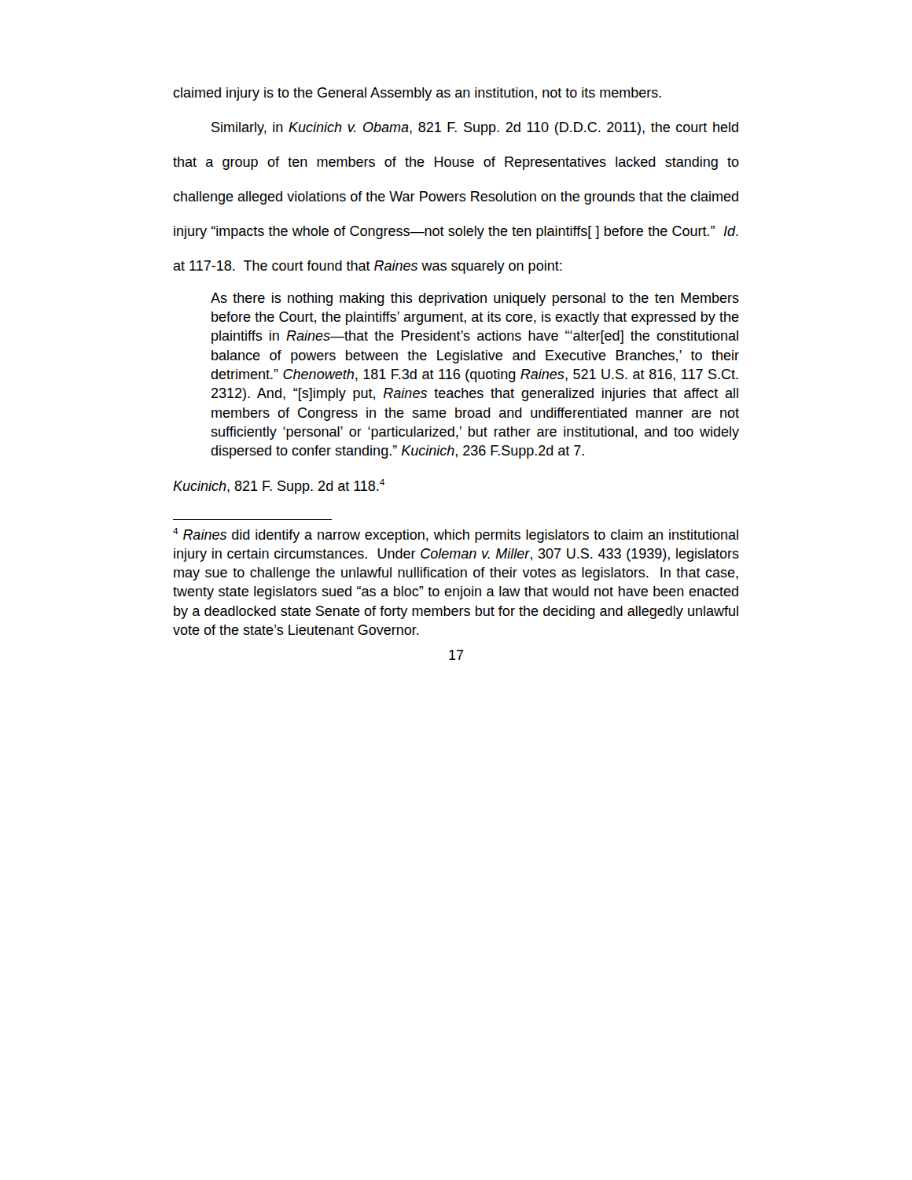claimed injury is to the General Assembly as an institution, not to its members.
Similarly, in Kucinich v. Obama, 821 F. Supp. 2d 110 (D.D.C. 2011), the court held that a group of ten members of the House of Representatives lacked standing to challenge alleged violations of the War Powers Resolution on the grounds that the claimed injury “impacts the whole of Congress—not solely the ten plaintiffs[ ] before the Court.” Id. at 117-18. The court found that Raines was squarely on point:
As there is nothing making this deprivation uniquely personal to the ten Members before the Court, the plaintiffs’ argument, at its core, is exactly that expressed by the plaintiffs in Raines—that the President’s actions have “‘alter[ed] the constitutional balance of powers between the Legislative and Executive Branches,’ to their detriment.” Chenoweth, 181 F.3d at 116 (quoting Raines, 521 U.S. at 816, 117 S.Ct. 2312). And, “[s]imply put, Raines teaches that generalized injuries that affect all members of Congress in the same broad and undifferentiated manner are not sufficiently ‘personal’ or ‘particularized,’ but rather are institutional, and too widely dispersed to confer standing.” Kucinich, 236 F.Supp.2d at 7.
Kucinich, 821 F. Supp. 2d at 118.4
4 Raines did identify a narrow exception, which permits legislators to claim an institutional injury in certain circumstances. Under Coleman v. Miller, 307 U.S. 433 (1939), legislators may sue to challenge the unlawful nullification of their votes as legislators. In that case, twenty state legislators sued “as a bloc” to enjoin a law that would not have been enacted by a deadlocked state Senate of forty members but for the deciding and allegedly unlawful vote of the state’s Lieutenant Governor.
17